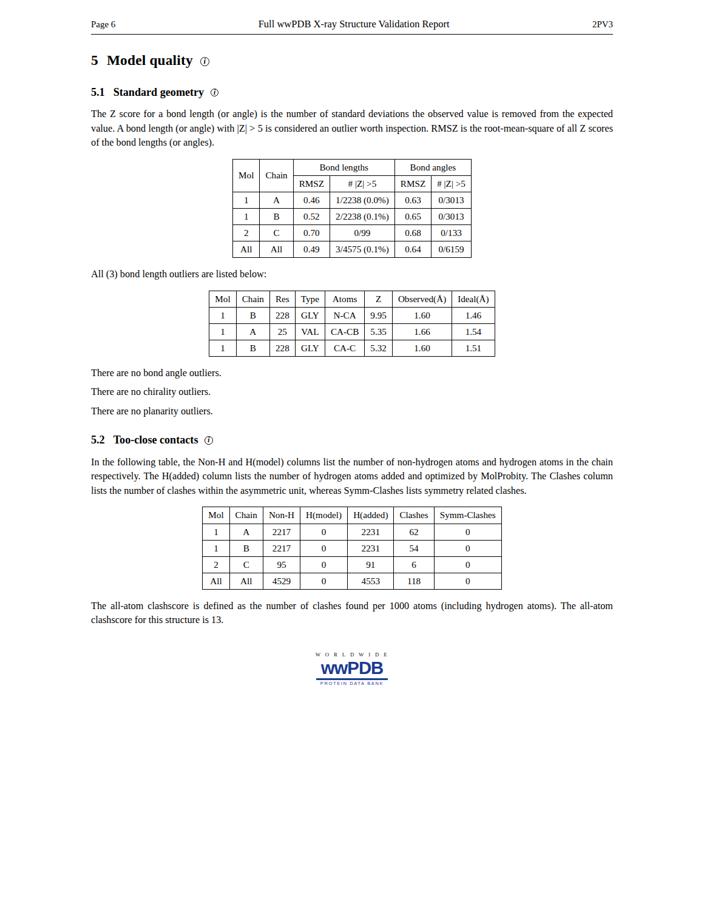Page 6
Full wwPDB X-ray Structure Validation Report
2PV3
5 Model quality i
5.1 Standard geometry i
The Z score for a bond length (or angle) is the number of standard deviations the observed value is removed from the expected value. A bond length (or angle) with |Z| > 5 is considered an outlier worth inspection. RMSZ is the root-mean-square of all Z scores of the bond lengths (or angles).
| Mol | Chain | Bond lengths | Bond angles |
| --- | --- | --- | --- |
| RMSZ | # /Z/ >5 | RMSZ | # /Z/ >5 |
| 1 | A | 0.46 | 1/2238 (0.0%) | 0.63 | 0/3013 |
| 1 | B | 0.52 | 2/2238 (0.1%) | 0.65 | 0/3013 |
| 2 | C | 0.70 | 0/99 | 0.68 | 0/133 |
| All | All | 0.49 | 3/4575 (0.1%) | 0.64 | 0/6159 |
All (3) bond length outliers are listed below:
| Mol | Chain | Res | Type | Atoms | Z | Observed(Å) | Ideal(Å) |
| --- | --- | --- | --- | --- | --- | --- | --- |
| 1 | B | 228 | GLY | N-CA | 9.95 | 1.60 | 1.46 |
| 1 | A | 25 | VAL | CA-CB | 5.35 | 1.66 | 1.54 |
| 1 | B | 228 | GLY | CA-C | 5.32 | 1.60 | 1.51 |
There are no bond angle outliers.
There are no chirality outliers.
There are no planarity outliers.
5.2 Too-close contacts i
In the following table, the Non-H and H(model) columns list the number of non-hydrogen atoms and hydrogen atoms in the chain respectively. The H(added) column lists the number of hydrogen atoms added and optimized by MolProbity. The Clashes column lists the number of clashes within the asymmetric unit, whereas Symm-Clashes lists symmetry related clashes.
| Mol | Chain | Non-H | H(model) | H(added) | Clashes | Symm-Clashes |
| --- | --- | --- | --- | --- | --- | --- |
| 1 | A | 2217 | 0 | 2231 | 62 | 0 |
| 1 | B | 2217 | 0 | 2231 | 54 | 0 |
| 2 | C | 95 | 0 | 91 | 6 | 0 |
| All | All | 4529 | 0 | 4553 | 118 | 0 |
The all-atom clashscore is defined as the number of clashes found per 1000 atoms (including hydrogen atoms). The all-atom clashscore for this structure is 13.
W O R L D W I D E
ww PDB
PROTEIN DATA BANK